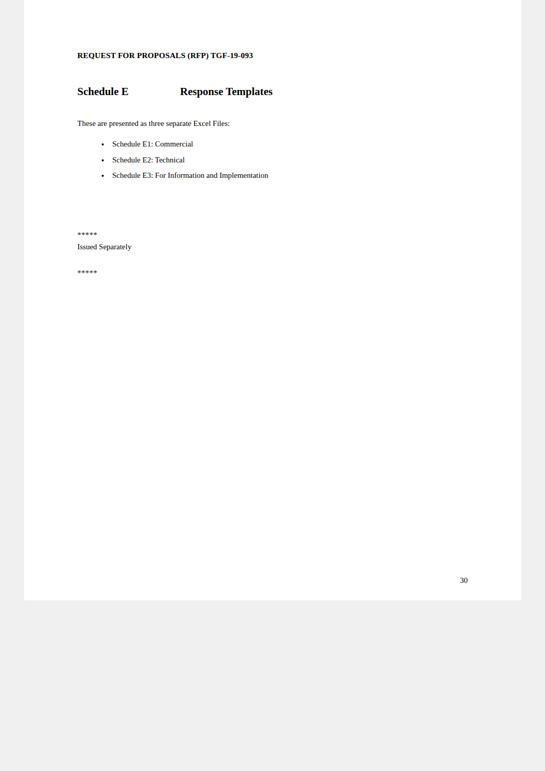REQUEST FOR PROPOSALS (RFP) TGF-19-093
Schedule EResponse Templates
These are presented as three separate Excel Files:
Schedule E1: Commercial
Schedule E2: Technical
Schedule E3: For Information and Implementation
*****
Issued Separately
*****
30